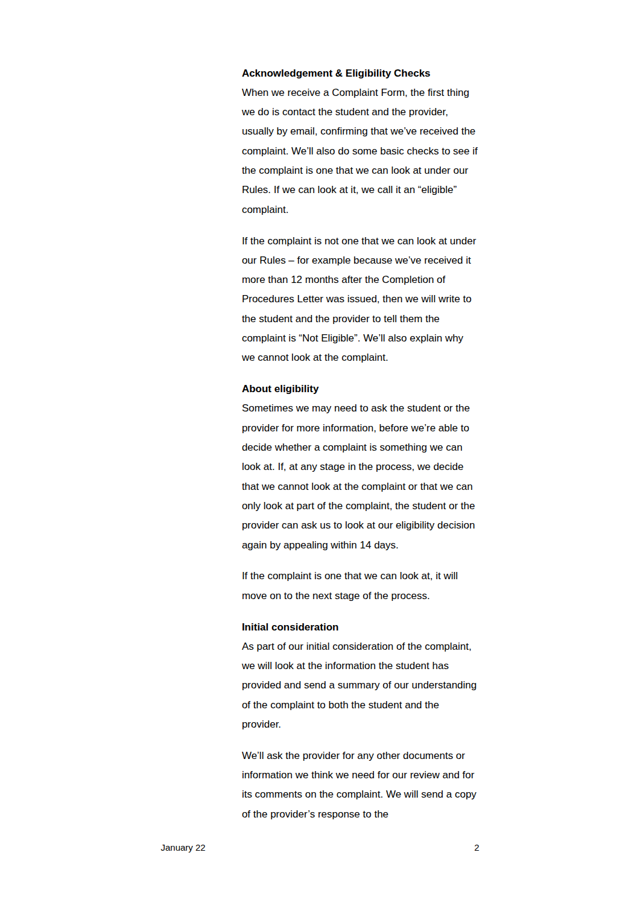Acknowledgement & Eligibility Checks
When we receive a Complaint Form, the first thing we do is contact the student and the provider, usually by email, confirming that we’ve received the complaint. We’ll also do some basic checks to see if the complaint is one that we can look at under our Rules. If we can look at it, we call it an “eligible” complaint.
If the complaint is not one that we can look at under our Rules – for example because we’ve received it more than 12 months after the Completion of Procedures Letter was issued, then we will write to the student and the provider to tell them the complaint is “Not Eligible”. We’ll also explain why we cannot look at the complaint.
About eligibility
Sometimes we may need to ask the student or the provider for more information, before we’re able to decide whether a complaint is something we can look at. If, at any stage in the process, we decide that we cannot look at the complaint or that we can only look at part of the complaint, the student or the provider can ask us to look at our eligibility decision again by appealing within 14 days.
If the complaint is one that we can look at, it will move on to the next stage of the process.
Initial consideration
As part of our initial consideration of the complaint, we will look at the information the student has provided and send a summary of our understanding of the complaint to both the student and the provider.
We’ll ask the provider for any other documents or information we think we need for our review and for its comments on the complaint. We will send a copy of the provider’s response to the
January 22 2